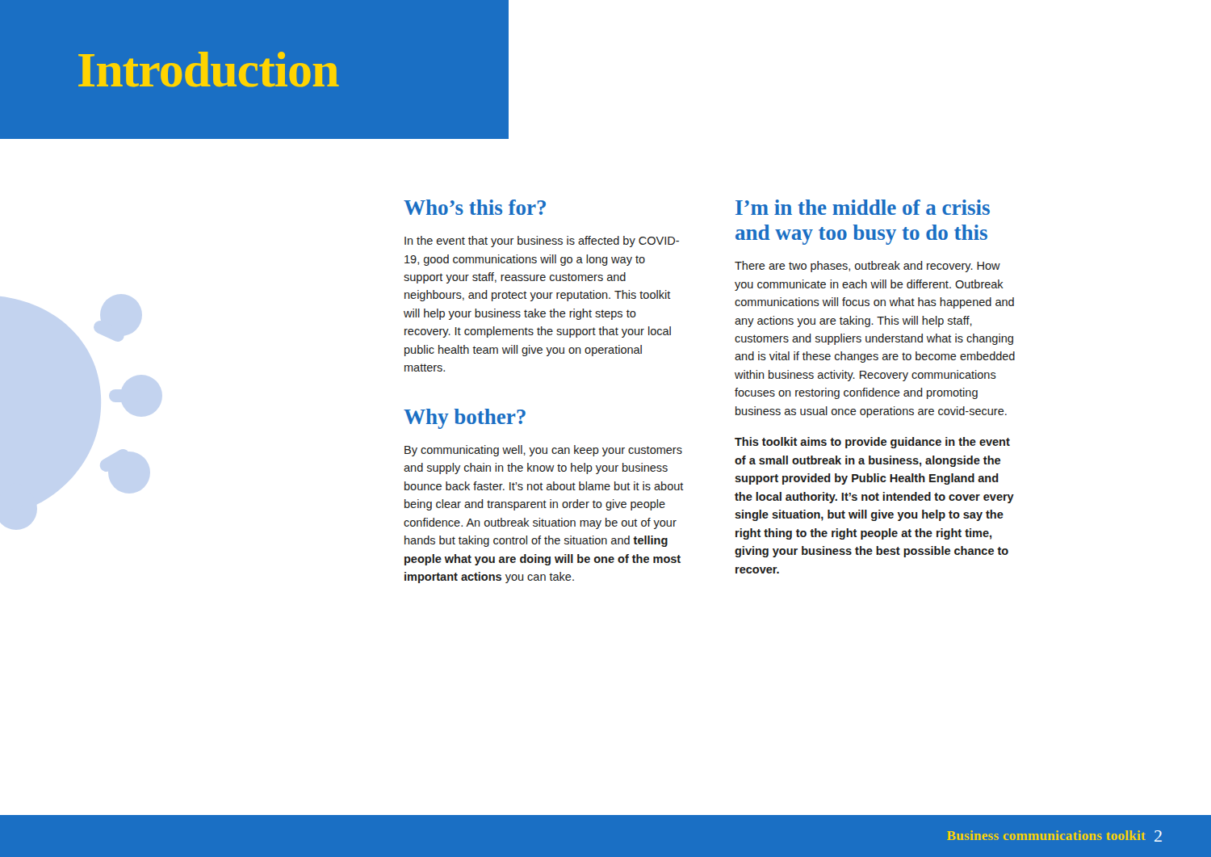Introduction
Who’s this for?
In the event that your business is affected by COVID-19, good communications will go a long way to support your staff, reassure customers and neighbours, and protect your reputation. This toolkit will help your business take the right steps to recovery. It complements the support that your local public health team will give you on operational matters.
Why bother?
By communicating well, you can keep your customers and supply chain in the know to help your business bounce back faster. It’s not about blame but it is about being clear and transparent in order to give people confidence. An outbreak situation may be out of your hands but taking control of the situation and telling people what you are doing will be one of the most important actions you can take.
I’m in the middle of a crisis and way too busy to do this
There are two phases, outbreak and recovery. How you communicate in each will be different. Outbreak communications will focus on what has happened and any actions you are taking. This will help staff, customers and suppliers understand what is changing and is vital if these changes are to become embedded within business activity. Recovery communications focuses on restoring confidence and promoting business as usual once operations are covid-secure.
This toolkit aims to provide guidance in the event of a small outbreak in a business, alongside the support provided by Public Health England and the local authority. It’s not intended to cover every single situation, but will give you help to say the right thing to the right people at the right time, giving your business the best possible chance to recover.
Business communications toolkit 2